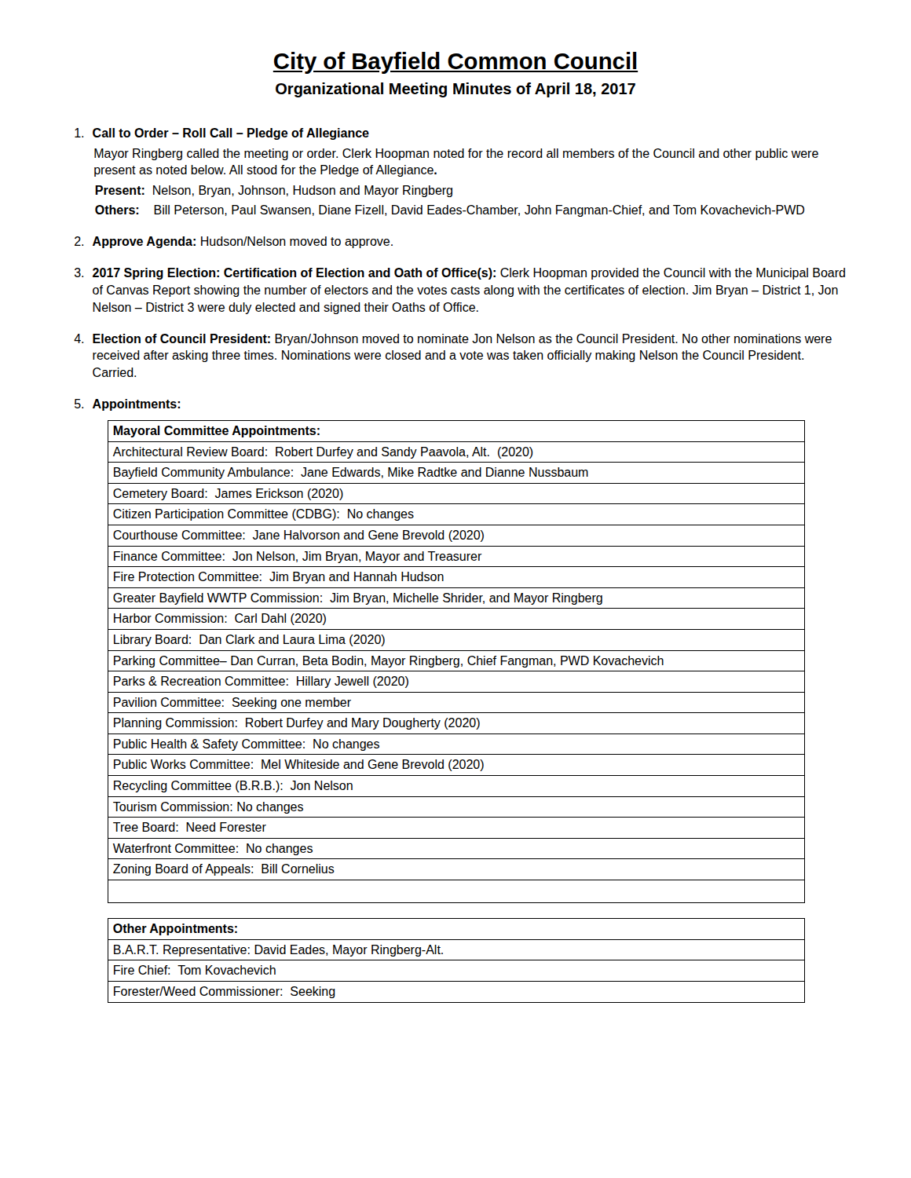City of Bayfield Common Council
Organizational Meeting Minutes of April 18, 2017
Call to Order – Roll Call – Pledge of Allegiance
Mayor Ringberg called the meeting or order. Clerk Hoopman noted for the record all members of the Council and other public were present as noted below. All stood for the Pledge of Allegiance.
Present: Nelson, Bryan, Johnson, Hudson and Mayor Ringberg
Others: Bill Peterson, Paul Swansen, Diane Fizell, David Eades-Chamber, John Fangman-Chief, and Tom Kovachevich-PWD
Approve Agenda: Hudson/Nelson moved to approve.
2017 Spring Election: Certification of Election and Oath of Office(s): Clerk Hoopman provided the Council with the Municipal Board of Canvas Report showing the number of electors and the votes casts along with the certificates of election. Jim Bryan – District 1, Jon Nelson – District 3 were duly elected and signed their Oaths of Office.
Election of Council President: Bryan/Johnson moved to nominate Jon Nelson as the Council President. No other nominations were received after asking three times. Nominations were closed and a vote was taken officially making Nelson the Council President. Carried.
Appointments:
| Mayoral Committee Appointments: |
| Architectural Review Board: Robert Durfey and Sandy Paavola, Alt. (2020) |
| Bayfield Community Ambulance: Jane Edwards, Mike Radtke and Dianne Nussbaum |
| Cemetery Board: James Erickson (2020) |
| Citizen Participation Committee (CDBG): No changes |
| Courthouse Committee: Jane Halvorson and Gene Brevold (2020) |
| Finance Committee: Jon Nelson, Jim Bryan, Mayor and Treasurer |
| Fire Protection Committee: Jim Bryan and Hannah Hudson |
| Greater Bayfield WWTP Commission: Jim Bryan, Michelle Shrider, and Mayor Ringberg |
| Harbor Commission: Carl Dahl (2020) |
| Library Board: Dan Clark and Laura Lima (2020) |
| Parking Committee– Dan Curran, Beta Bodin, Mayor Ringberg, Chief Fangman, PWD Kovachevich |
| Parks & Recreation Committee: Hillary Jewell (2020) |
| Pavilion Committee: Seeking one member |
| Planning Commission: Robert Durfey and Mary Dougherty (2020) |
| Public Health & Safety Committee: No changes |
| Public Works Committee: Mel Whiteside and Gene Brevold (2020) |
| Recycling Committee (B.R.B.): Jon Nelson |
| Tourism Commission: No changes |
| Tree Board: Need Forester |
| Waterfront Committee: No changes |
| Zoning Board of Appeals: Bill Cornelius |
| Other Appointments: |
| B.A.R.T. Representative: David Eades, Mayor Ringberg-Alt. |
| Fire Chief: Tom Kovachevich |
| Forester/Weed Commissioner: Seeking |